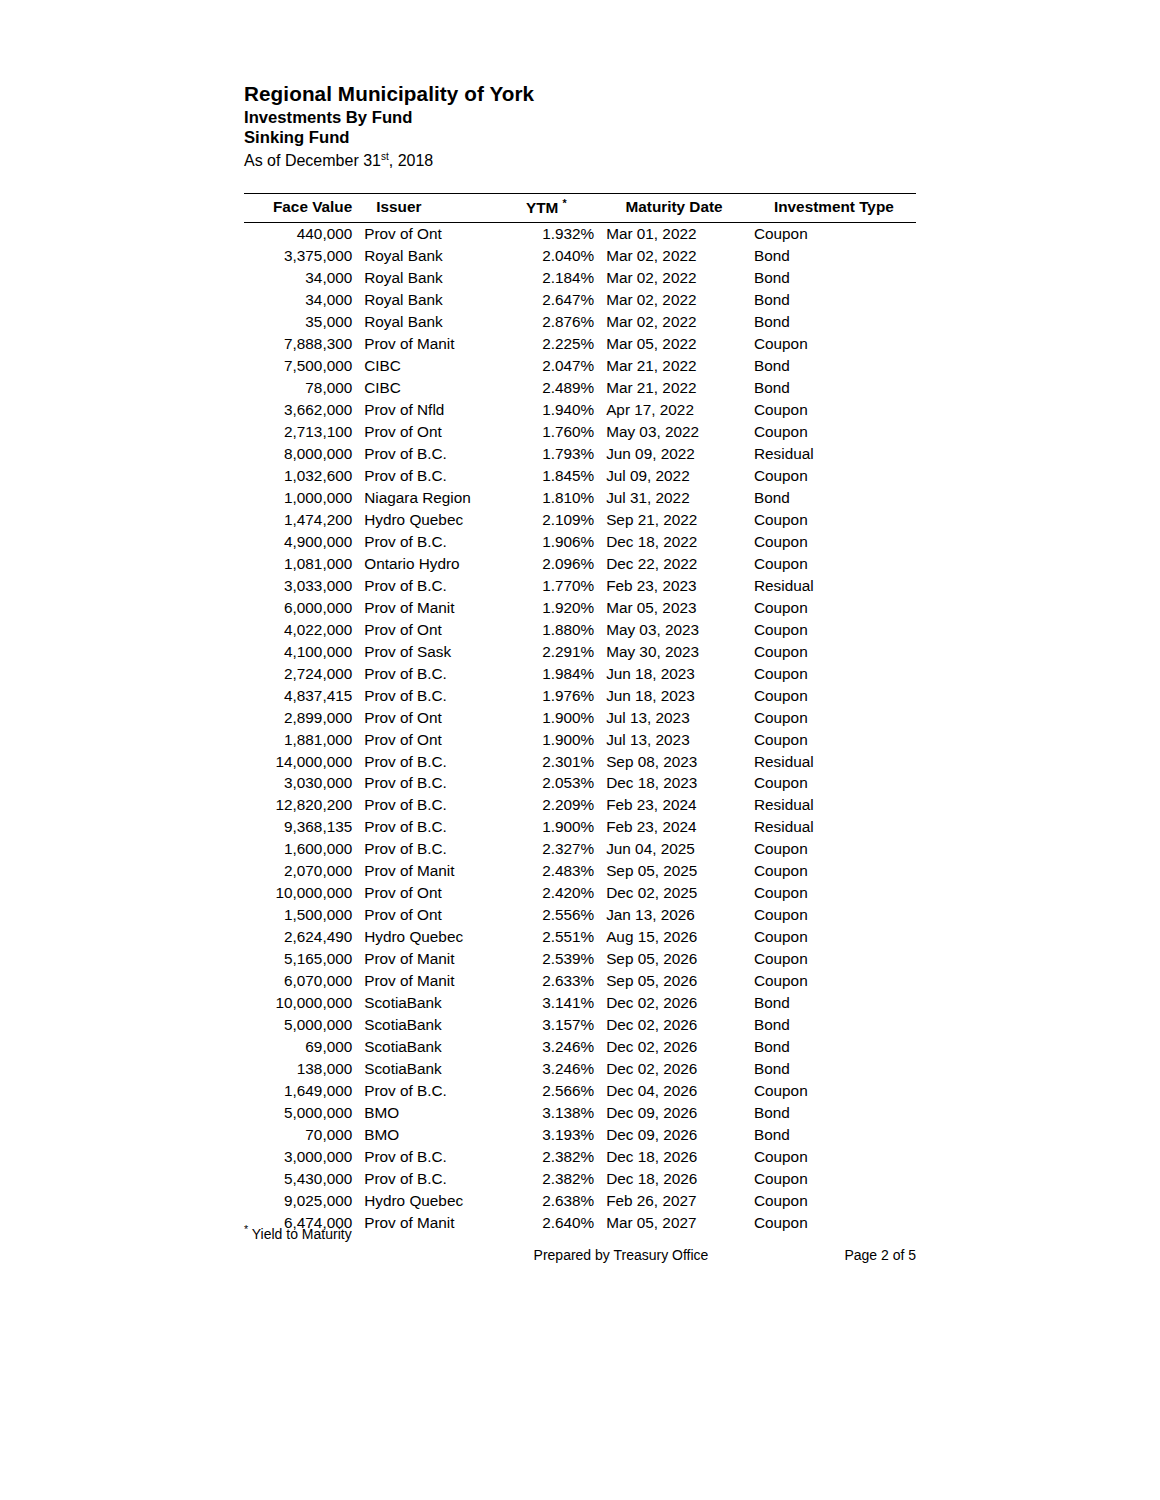Regional Municipality of York
Investments By Fund
Sinking Fund
As of December 31st, 2018
| Face Value | Issuer | YTM * | Maturity Date | Investment Type |
| --- | --- | --- | --- | --- |
| 440,000 | Prov of Ont | 1.932% | Mar 01, 2022 | Coupon |
| 3,375,000 | Royal Bank | 2.040% | Mar 02, 2022 | Bond |
| 34,000 | Royal Bank | 2.184% | Mar 02, 2022 | Bond |
| 34,000 | Royal Bank | 2.647% | Mar 02, 2022 | Bond |
| 35,000 | Royal Bank | 2.876% | Mar 02, 2022 | Bond |
| 7,888,300 | Prov of Manit | 2.225% | Mar 05, 2022 | Coupon |
| 7,500,000 | CIBC | 2.047% | Mar 21, 2022 | Bond |
| 78,000 | CIBC | 2.489% | Mar 21, 2022 | Bond |
| 3,662,000 | Prov of Nfld | 1.940% | Apr 17, 2022 | Coupon |
| 2,713,100 | Prov of Ont | 1.760% | May 03, 2022 | Coupon |
| 8,000,000 | Prov of B.C. | 1.793% | Jun 09, 2022 | Residual |
| 1,032,600 | Prov of B.C. | 1.845% | Jul 09, 2022 | Coupon |
| 1,000,000 | Niagara Region | 1.810% | Jul 31, 2022 | Bond |
| 1,474,200 | Hydro Quebec | 2.109% | Sep 21, 2022 | Coupon |
| 4,900,000 | Prov of B.C. | 1.906% | Dec 18, 2022 | Coupon |
| 1,081,000 | Ontario Hydro | 2.096% | Dec 22, 2022 | Coupon |
| 3,033,000 | Prov of B.C. | 1.770% | Feb 23, 2023 | Residual |
| 6,000,000 | Prov of Manit | 1.920% | Mar 05, 2023 | Coupon |
| 4,022,000 | Prov of Ont | 1.880% | May 03, 2023 | Coupon |
| 4,100,000 | Prov of Sask | 2.291% | May 30, 2023 | Coupon |
| 2,724,000 | Prov of B.C. | 1.984% | Jun 18, 2023 | Coupon |
| 4,837,415 | Prov of B.C. | 1.976% | Jun 18, 2023 | Coupon |
| 2,899,000 | Prov of Ont | 1.900% | Jul 13, 2023 | Coupon |
| 1,881,000 | Prov of Ont | 1.900% | Jul 13, 2023 | Coupon |
| 14,000,000 | Prov of B.C. | 2.301% | Sep 08, 2023 | Residual |
| 3,030,000 | Prov of B.C. | 2.053% | Dec 18, 2023 | Coupon |
| 12,820,200 | Prov of B.C. | 2.209% | Feb 23, 2024 | Residual |
| 9,368,135 | Prov of B.C. | 1.900% | Feb 23, 2024 | Residual |
| 1,600,000 | Prov of B.C. | 2.327% | Jun 04, 2025 | Coupon |
| 2,070,000 | Prov of Manit | 2.483% | Sep 05, 2025 | Coupon |
| 10,000,000 | Prov of Ont | 2.420% | Dec 02, 2025 | Coupon |
| 1,500,000 | Prov of Ont | 2.556% | Jan 13, 2026 | Coupon |
| 2,624,490 | Hydro Quebec | 2.551% | Aug 15, 2026 | Coupon |
| 5,165,000 | Prov of Manit | 2.539% | Sep 05, 2026 | Coupon |
| 6,070,000 | Prov of Manit | 2.633% | Sep 05, 2026 | Coupon |
| 10,000,000 | ScotiaBank | 3.141% | Dec 02, 2026 | Bond |
| 5,000,000 | ScotiaBank | 3.157% | Dec 02, 2026 | Bond |
| 69,000 | ScotiaBank | 3.246% | Dec 02, 2026 | Bond |
| 138,000 | ScotiaBank | 3.246% | Dec 02, 2026 | Bond |
| 1,649,000 | Prov of B.C. | 2.566% | Dec 04, 2026 | Coupon |
| 5,000,000 | BMO | 3.138% | Dec 09, 2026 | Bond |
| 70,000 | BMO | 3.193% | Dec 09, 2026 | Bond |
| 3,000,000 | Prov of B.C. | 2.382% | Dec 18, 2026 | Coupon |
| 5,430,000 | Prov of B.C. | 2.382% | Dec 18, 2026 | Coupon |
| 9,025,000 | Hydro Quebec | 2.638% | Feb 26, 2027 | Coupon |
| 6,474,000 | Prov of Manit | 2.640% | Mar 05, 2027 | Coupon |
* Yield to Maturity
Prepared by Treasury Office
Page 2 of 5